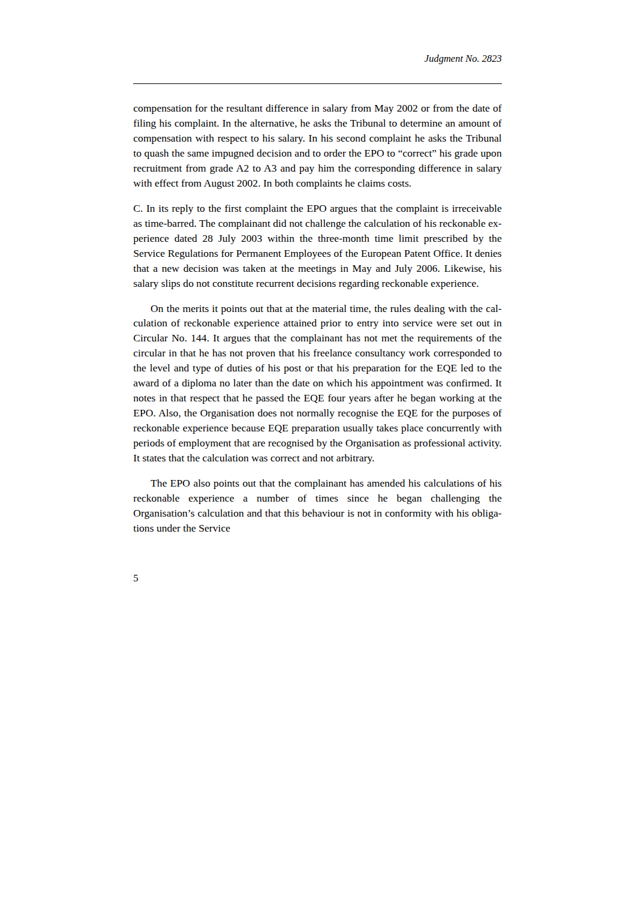Judgment No. 2823
compensation for the resultant difference in salary from May 2002 or from the date of filing his complaint. In the alternative, he asks the Tribunal to determine an amount of compensation with respect to his salary. In his second complaint he asks the Tribunal to quash the same impugned decision and to order the EPO to “correct” his grade upon recruitment from grade A2 to A3 and pay him the corresponding difference in salary with effect from August 2002. In both complaints he claims costs.
C. In its reply to the first complaint the EPO argues that the complaint is irreceivable as time-barred. The complainant did not challenge the calculation of his reckonable experience dated 28 July 2003 within the three-month time limit prescribed by the Service Regulations for Permanent Employees of the European Patent Office. It denies that a new decision was taken at the meetings in May and July 2006. Likewise, his salary slips do not constitute recurrent decisions regarding reckonable experience.
On the merits it points out that at the material time, the rules dealing with the calculation of reckonable experience attained prior to entry into service were set out in Circular No. 144. It argues that the complainant has not met the requirements of the circular in that he has not proven that his freelance consultancy work corresponded to the level and type of duties of his post or that his preparation for the EQE led to the award of a diploma no later than the date on which his appointment was confirmed. It notes in that respect that he passed the EQE four years after he began working at the EPO. Also, the Organisation does not normally recognise the EQE for the purposes of reckonable experience because EQE preparation usually takes place concurrently with periods of employment that are recognised by the Organisation as professional activity. It states that the calculation was correct and not arbitrary.
The EPO also points out that the complainant has amended his calculations of his reckonable experience a number of times since he began challenging the Organisation’s calculation and that this behaviour is not in conformity with his obligations under the Service
5